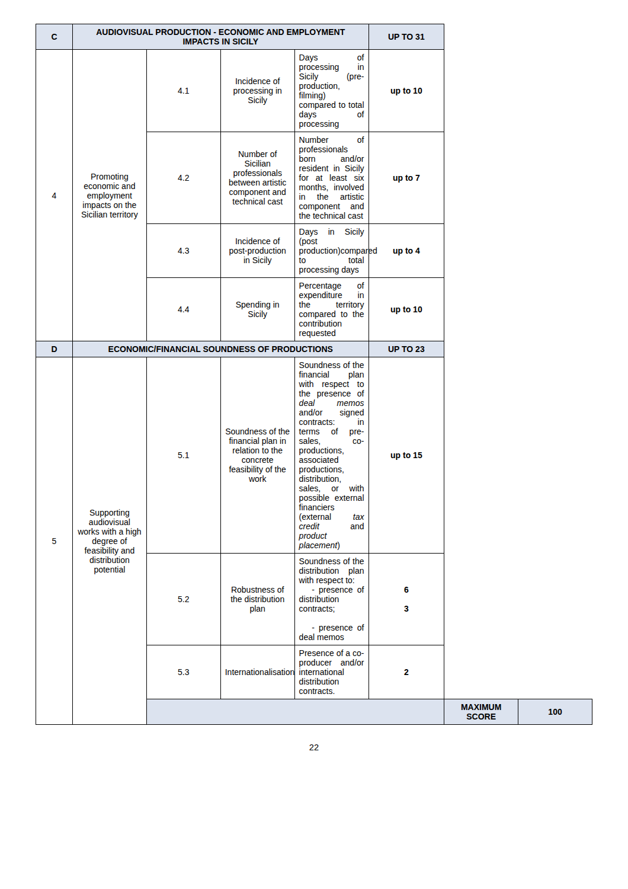| C | AUDIOVISUAL PRODUCTION - ECONOMIC AND EMPLOYMENT IMPACTS IN SICILY | UP TO 31 |
| 4 | Promoting economic and employment impacts on the Sicilian territory | 4.1 | Incidence of processing in Sicily | Days of processing in Sicily (pre-production, filming) compared to total days of processing | up to 10 |
| 4.2 | Number of Sicilian professionals between artistic component and technical cast | Number of professionals born and/or resident in Sicily for at least six months, involved in the artistic component and the technical cast | up to 7 |
| 4.3 | Incidence of post-production in Sicily | Days in Sicily (post production)compared to total processing days | up to 4 |
| 4.4 | Spending in Sicily | Percentage of expenditure in the territory compared to the contribution requested | up to 10 |
| D | ECONOMIC/FINANCIAL SOUNDNESS OF PRODUCTIONS | UP TO 23 |
| 5 | Supporting audiovisual works with a high degree of feasibility and distribution potential | 5.1 | Soundness of the financial plan in relation to the concrete feasibility of the work | Soundness of the financial plan with respect to the presence of deal memos and/or signed contracts: in terms of pre-sales, co-productions, associated productions, distribution, sales, or with possible external financiers (external tax credit and product placement ) | up to 15 |
| 5.2 | Robustness of the distribution plan | Soundness of the distribution plan with respect to: - presence of distribution contracts; - presence of deal memos | 6 3 |
| 5.3 | Internationalisation | Presence of a co-producer and/or international distribution contracts. | 2 |
| | MAXIMUM SCORE | 100 |
22